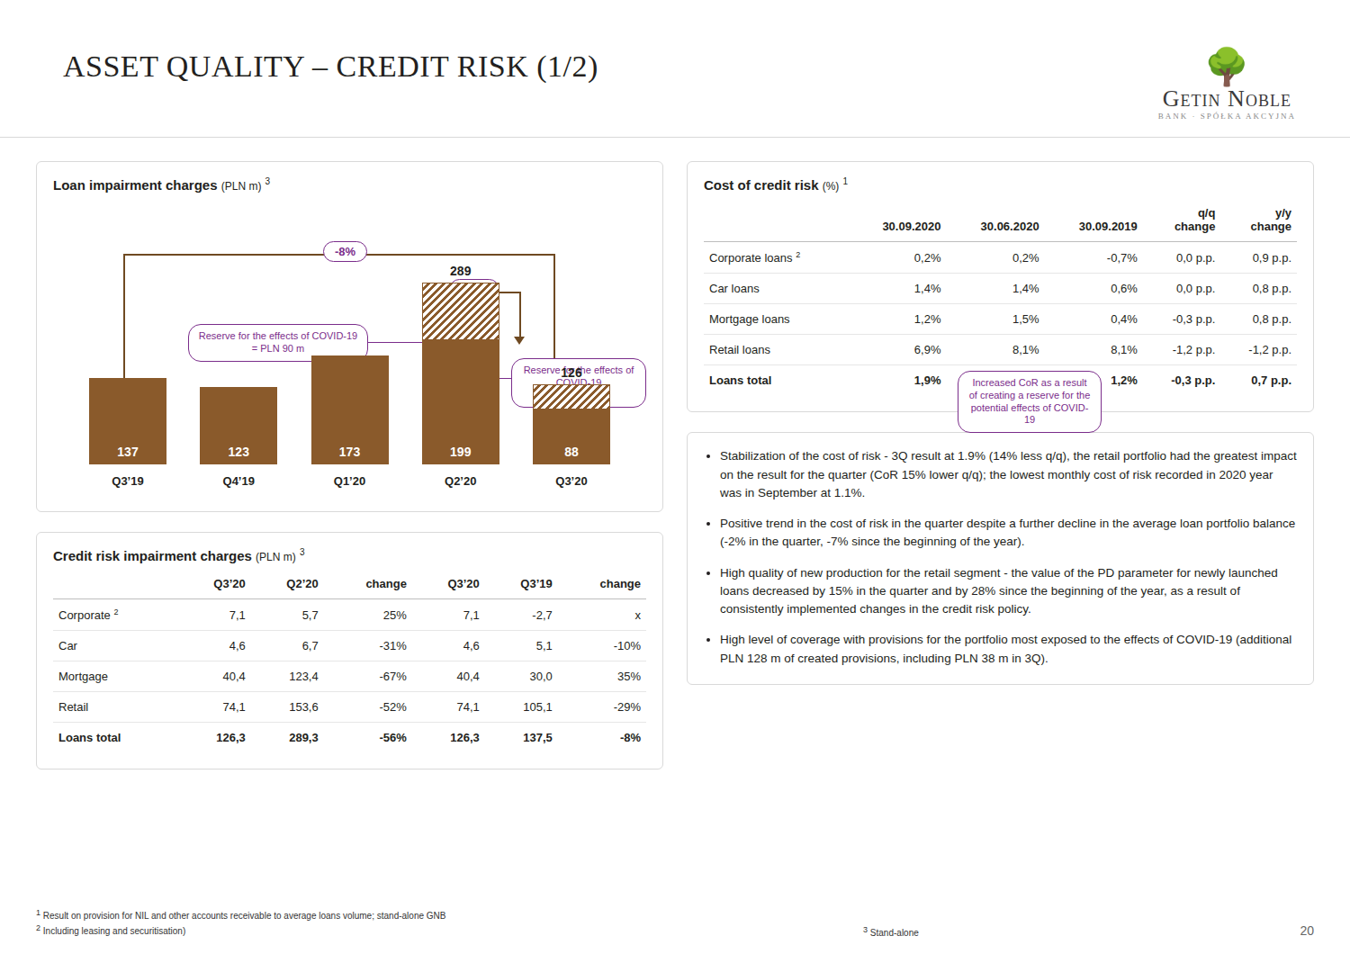Asset quality – credit risk (1/2)
🌳 Getin Noble
BANK · SPÓŁKA AKCYJNA
Loan impairment charges (PLN m) 3
-8%
-56%
Reserve for the effects of COVID-19
= PLN 90 m
Reserve for the effects of COVID-19
= PLN 38 m
137
Q3’19
123
Q4’19
173
Q1’20
289
199
Q2’20
126
88
Q3’20
Credit risk impairment charges (PLN m) 3
| | Q3’20 | Q2’20 | change | Q3’20 | Q3’19 | change |
| --- | --- | --- | --- | --- | --- | --- |
| Corporate 2 | 7,1 | 5,7 | 25% | 7,1 | -2,7 | x |
| Car | 4,6 | 6,7 | -31% | 4,6 | 5,1 | -10% |
| Mortgage | 40,4 | 123,4 | -67% | 40,4 | 30,0 | 35% |
| Retail | 74,1 | 153,6 | -52% | 74,1 | 105,1 | -29% |
| Loans total | 126,3 | 289,3 | -56% | 126,3 | 137,5 | -8% |
Cost of credit risk (%) 1
| | 30.09.2020 | 30.06.2020 | 30.09.2019 | q/q change | y/y change |
| --- | --- | --- | --- | --- | --- |
| Corporate loans 2 | 0,2% | 0,2% | -0,7% | 0,0 p.p. | 0,9 p.p. |
| Car loans | 1,4% | 1,4% | 0,6% | 0,0 p.p. | 0,8 p.p. |
| Mortgage loans | 1,2% | 1,5% | 0,4% | -0,3 p.p. | 0,8 p.p. |
| Retail loans | 6,9% | 8,1% | 8,1% | -1,2 p.p. | -1,2 p.p. |
| Loans total | 1,9% | 2,2% | 1,2% | -0,3 p.p. | 0,7 p.p. |
Increased CoR as a result of creating a reserve for the potential effects of COVID-19
Stabilization of the cost of risk - 3Q result at 1.9% (14% less q/q), the retail portfolio had the greatest impact on the result for the quarter (CoR 15% lower q/q); the lowest monthly cost of risk recorded in 2020 year was in September at 1.1%.
Positive trend in the cost of risk in the quarter despite a further decline in the average loan portfolio balance (-2% in the quarter, -7% since the beginning of the year).
High quality of new production for the retail segment - the value of the PD parameter for newly launched loans decreased by 15% in the quarter and by 28% since the beginning of the year, as a result of consistently implemented changes in the credit risk policy.
High level of coverage with provisions for the portfolio most exposed to the effects of COVID-19 (additional PLN 128 m of created provisions, including PLN 38 m in 3Q).
1 Result on provision for NIL and other accounts receivable to average loans volume; stand-alone GNB
2 Including leasing and securitisation)
3 Stand-alone
20